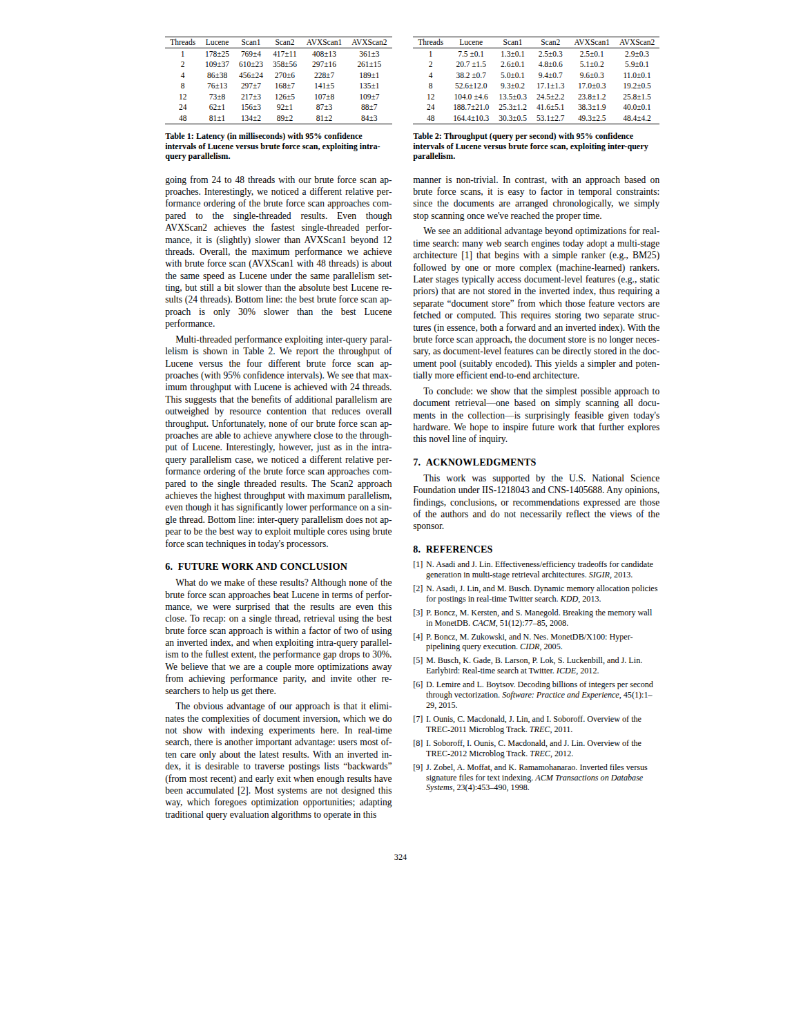| Threads | Lucene | Scan1 | Scan2 | AVXScan1 | AVXScan2 |
| --- | --- | --- | --- | --- | --- |
| 1 | 178±25 | 769±4 | 417±11 | 408±13 | 361±3 |
| 2 | 109±37 | 610±23 | 358±56 | 297±16 | 261±15 |
| 4 | 86±38 | 456±24 | 270±6 | 228±7 | 189±1 |
| 8 | 76±13 | 297±7 | 168±7 | 141±5 | 135±1 |
| 12 | 73±8 | 217±3 | 126±5 | 107±8 | 109±7 |
| 24 | 62±1 | 156±3 | 92±1 | 87±3 | 88±7 |
| 48 | 81±1 | 134±2 | 89±2 | 81±2 | 84±3 |
Table 1: Latency (in milliseconds) with 95% confidence intervals of Lucene versus brute force scan, exploiting intra-query parallelism.
going from 24 to 48 threads with our brute force scan approaches. Interestingly, we noticed a different relative performance ordering of the brute force scan approaches compared to the single-threaded results. Even though AVXScan2 achieves the fastest single-threaded performance, it is (slightly) slower than AVXScan1 beyond 12 threads. Overall, the maximum performance we achieve with brute force scan (AVXScan1 with 48 threads) is about the same speed as Lucene under the same parallelism setting, but still a bit slower than the absolute best Lucene results (24 threads). Bottom line: the best brute force scan approach is only 30% slower than the best Lucene performance.
Multi-threaded performance exploiting inter-query parallelism is shown in Table 2. We report the throughput of Lucene versus the four different brute force scan approaches (with 95% confidence intervals). We see that maximum throughput with Lucene is achieved with 24 threads. This suggests that the benefits of additional parallelism are outweighed by resource contention that reduces overall throughput. Unfortunately, none of our brute force scan approaches are able to achieve anywhere close to the throughput of Lucene. Interestingly, however, just as in the intra-query parallelism case, we noticed a different relative performance ordering of the brute force scan approaches compared to the single threaded results. The Scan2 approach achieves the highest throughput with maximum parallelism, even though it has significantly lower performance on a single thread. Bottom line: inter-query parallelism does not appear to be the best way to exploit multiple cores using brute force scan techniques in today's processors.
6. FUTURE WORK AND CONCLUSION
What do we make of these results? Although none of the brute force scan approaches beat Lucene in terms of performance, we were surprised that the results are even this close. To recap: on a single thread, retrieval using the best brute force scan approach is within a factor of two of using an inverted index, and when exploiting intra-query parallelism to the fullest extent, the performance gap drops to 30%. We believe that we are a couple more optimizations away from achieving performance parity, and invite other researchers to help us get there.
The obvious advantage of our approach is that it eliminates the complexities of document inversion, which we do not show with indexing experiments here. In real-time search, there is another important advantage: users most often care only about the latest results. With an inverted index, it is desirable to traverse postings lists “backwards” (from most recent) and early exit when enough results have been accumulated [2]. Most systems are not designed this way, which foregoes optimization opportunities; adapting traditional query evaluation algorithms to operate in this
| Threads | Lucene | Scan1 | Scan2 | AVXScan1 | AVXScan2 |
| --- | --- | --- | --- | --- | --- |
| 1 | 7.5 ±0.1 | 1.3±0.1 | 2.5±0.3 | 2.5±0.1 | 2.9±0.3 |
| 2 | 20.7 ±1.5 | 2.6±0.1 | 4.8±0.6 | 5.1±0.2 | 5.9±0.1 |
| 4 | 38.2 ±0.7 | 5.0±0.1 | 9.4±0.7 | 9.6±0.3 | 11.0±0.1 |
| 8 | 52.6±12.0 | 9.3±0.2 | 17.1±1.3 | 17.0±0.3 | 19.2±0.5 |
| 12 | 104.0 ±4.6 | 13.5±0.3 | 24.5±2.2 | 23.8±1.2 | 25.8±1.5 |
| 24 | 188.7±21.0 | 25.3±1.2 | 41.6±5.1 | 38.3±1.9 | 40.0±0.1 |
| 48 | 164.4±10.3 | 30.3±0.5 | 53.1±2.7 | 49.3±2.5 | 48.4±4.2 |
Table 2: Throughput (query per second) with 95% confidence intervals of Lucene versus brute force scan, exploiting inter-query parallelism.
manner is non-trivial. In contrast, with an approach based on brute force scans, it is easy to factor in temporal constraints: since the documents are arranged chronologically, we simply stop scanning once we've reached the proper time.
We see an additional advantage beyond optimizations for real-time search: many web search engines today adopt a multi-stage architecture [1] that begins with a simple ranker (e.g., BM25) followed by one or more complex (machine-learned) rankers. Later stages typically access document-level features (e.g., static priors) that are not stored in the inverted index, thus requiring a separate “document store” from which those feature vectors are fetched or computed. This requires storing two separate structures (in essence, both a forward and an inverted index). With the brute force scan approach, the document store is no longer necessary, as document-level features can be directly stored in the document pool (suitably encoded). This yields a simpler and potentially more efficient end-to-end architecture.
To conclude: we show that the simplest possible approach to document retrieval—one based on simply scanning all documents in the collection—is surprisingly feasible given today's hardware. We hope to inspire future work that further explores this novel line of inquiry.
7. ACKNOWLEDGMENTS
This work was supported by the U.S. National Science Foundation under IIS-1218043 and CNS-1405688. Any opinions, findings, conclusions, or recommendations expressed are those of the authors and do not necessarily reflect the views of the sponsor.
8. REFERENCES
[1] N. Asadi and J. Lin. Effectiveness/efficiency tradeoffs for candidate generation in multi-stage retrieval architectures. SIGIR, 2013.
[2] N. Asadi, J. Lin, and M. Busch. Dynamic memory allocation policies for postings in real-time Twitter search. KDD, 2013.
[3] P. Boncz, M. Kersten, and S. Manegold. Breaking the memory wall in MonetDB. CACM, 51(12):77–85, 2008.
[4] P. Boncz, M. Zukowski, and N. Nes. MonetDB/X100: Hyper-pipelining query execution. CIDR, 2005.
[5] M. Busch, K. Gade, B. Larson, P. Lok, S. Luckenbill, and J. Lin. Earlybird: Real-time search at Twitter. ICDE, 2012.
[6] D. Lemire and L. Boytsov. Decoding billions of integers per second through vectorization. Software: Practice and Experience, 45(1):1–29, 2015.
[7] I. Ounis, C. Macdonald, J. Lin, and I. Soboroff. Overview of the TREC-2011 Microblog Track. TREC, 2011.
[8] I. Soboroff, I. Ounis, C. Macdonald, and J. Lin. Overview of the TREC-2012 Microblog Track. TREC, 2012.
[9] J. Zobel, A. Moffat, and K. Ramamohanarao. Inverted files versus signature files for text indexing. ACM Transactions on Database Systems, 23(4):453–490, 1998.
324